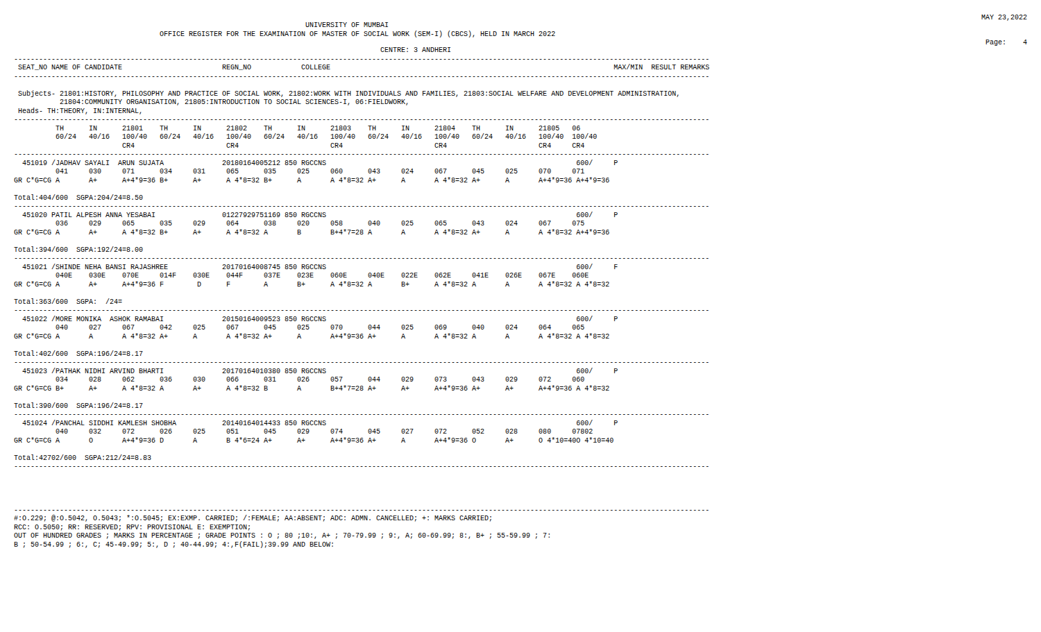MAY 23,2022
                                                                      UNIVERSITY OF MUMBAI
                                   OFFICE REGISTER FOR THE EXAMINATION OF MASTER OF SOCIAL WORK (SEM-I) (CBCS), HELD IN MARCH 2022
Page: 4
                                                                                        CENTRE: 3 ANDHERI
-----------------------------------------------------------------------------------------------------------------------------------------------------------------------
 SEAT_NO NAME OF CANDIDATE                        REGN_NO            COLLEGE                                                                    MAX/MIN  RESULT REMARKS
-----------------------------------------------------------------------------------------------------------------------------------------------------------------------

 Subjects- 21801:HISTORY, PHILOSOPHY AND PRACTICE OF SOCIAL WORK, 21802:WORK WITH INDIVIDUALS AND FAMILIES, 21803:SOCIAL WELFARE AND DEVELOPMENT ADMINISTRATION,
           21804:COMMUNITY ORGANISATION, 21805:INTRODUCTION TO SOCIAL SCIENCES-I, 06:FIELDWORK,
 Heads- TH:THEORY, IN:INTERNAL,
-----------------------------------------------------------------------------------------------------------------------------------------------------------------------
          TH      IN      21801    TH      IN      21802    TH      IN      21803    TH      IN      21804    TH      IN      21805   06
          60/24   40/16   100/40   60/24   40/16   100/40   60/24   40/16   100/40   60/24   40/16   100/40   60/24   40/16   100/40  100/40
                          CR4                      CR4                      CR4                      CR4                      CR4     CR4
-----------------------------------------------------------------------------------------------------------------------------------------------------------------------
  451019 /JADHAV SAYALI  ARUN SUJATA              20180164005212 850 RGCCNS                                                            600/     P
          041     030     071      034     031     065      035     025     060      043     024     067      045     025     070     071
GR C*G=CG A       A+      A+4*9=36 B+      A+      A 4*8=32 B+      A       A 4*8=32 A+      A       A 4*8=32 A+      A       A+4*9=36 A+4*9=36

Total:404/600  SGPA:204/24=8.50
-----------------------------------------------------------------------------------------------------------------------------------------------------------------------
  451020 PATIL ALPESH ANNA YESABAI                01227929751169 850 RGCCNS                                                            600/     P
          036     029     065      035     029     064      038     020     058      040     025     065      043     024     067     075
GR C*G=CG A       A+      A 4*8=32 B+      A+      A 4*8=32 A       B       B+4*7=28 A       A       A 4*8=32 A+      A       A 4*8=32 A+4*9=36

Total:394/600  SGPA:192/24=8.00
-----------------------------------------------------------------------------------------------------------------------------------------------------------------------
  451021 /SHINDE NEHA BANSI RAJASHREE             20170164008745 850 RGCCNS                                                            600/     F
          040E    030E    070E     014F    030E    044F     037E    023E    060E     040E    022E    062E     041E    026E    067E    060E
GR C*G=CG A       A+      A+4*9=36 F        D      F        A       B+      A 4*8=32 A       B+      A 4*8=32 A       A       A 4*8=32 A 4*8=32

Total:363/600  SGPA:  /24=
-----------------------------------------------------------------------------------------------------------------------------------------------------------------------
  451022 /MORE MONIKA  ASHOK RAMABAI              20150164009523 850 RGCCNS                                                            600/     P
          040     027     067      042     025     067      045     025     070      044     025     069      040     024     064     065
GR C*G=CG A       A       A 4*8=32 A+      A       A 4*8=32 A+      A       A+4*9=36 A+      A       A 4*8=32 A       A       A 4*8=32 A 4*8=32

Total:402/600  SGPA:196/24=8.17
-----------------------------------------------------------------------------------------------------------------------------------------------------------------------
  451023 /PATHAK NIDHI ARVIND BHARTI              20170164010380 850 RGCCNS                                                            600/     P
          034     028     062      036     030     066      031     026     057      044     029     073      043     029     072     060
GR C*G=CG B+      A+      A 4*8=32 A       A+      A 4*8=32 B       A       B+4*7=28 A+      A+      A+4*9=36 A+      A+      A+4*9=36 A 4*8=32

Total:390/600  SGPA:196/24=8.17
-----------------------------------------------------------------------------------------------------------------------------------------------------------------------
  451024 /PANCHAL SIDDHI KAMLESH SHOBHA           20140164014433 850 RGCCNS                                                            600/     P
          040     032     072      026     025     051      045     029     074      045     027     072      052     028     080     07802
GR C*G=CG A       O       A+4*9=36 D       A       B 4*6=24 A+      A+      A+4*9=36 A+      A       A+4*9=36 O       A+      O 4*10=40O 4*10=40

Total:42702/600  SGPA:212/24=8.83
-----------------------------------------------------------------------------------------------------------------------------------------------------------------------




-----------------------------------------------------------------------------------------------------------------------------------------------------------------------
#:O.229; @:O.5042, O.5043; *:O.5045; EX:EXMP. CARRIED; /:FEMALE; AA:ABSENT; ADC: ADMN. CANCELLED; +: MARKS CARRIED;
RCC: O.5050; RR: RESERVED; RPV: PROVISIONAL E: EXEMPTION;
OUT OF HUNDRED GRADES ; MARKS IN PERCENTAGE ; GRADE POINTS : O ; 80 ;10:, A+ ; 70-79.99 ; 9:, A; 60-69.99; 8:, B+ ; 55-59.99 ; 7:
B ; 50-54.99 ; 6:, C; 45-49.99; 5:, D ; 40-44.99; 4:,F(FAIL);39.99 AND BELOW: